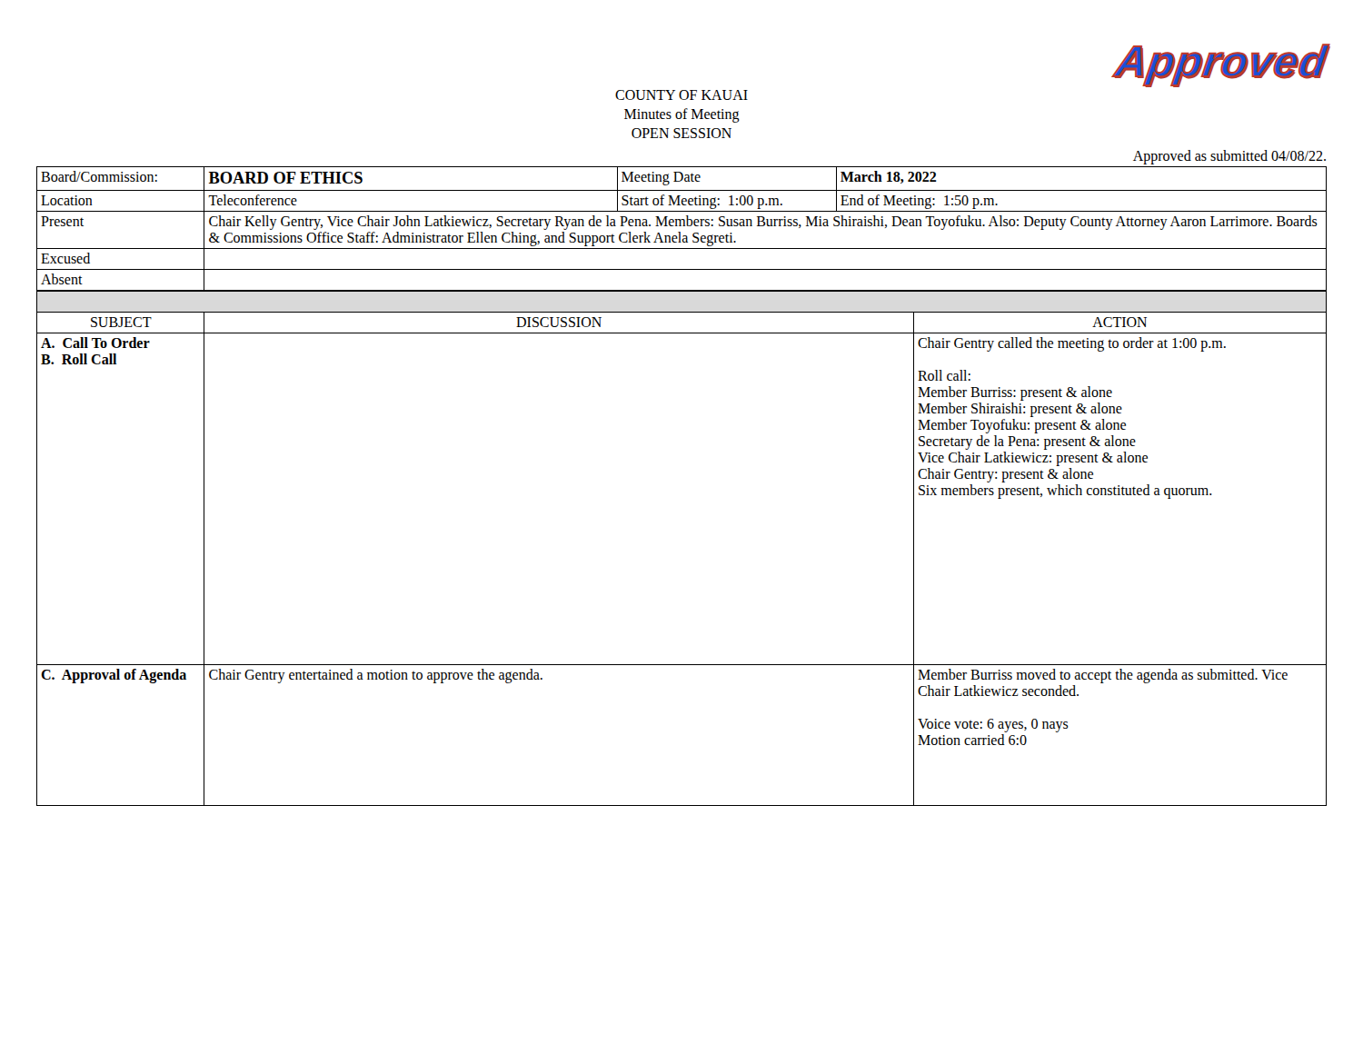Approved
COUNTY OF KAUAI
Minutes of Meeting
OPEN SESSION
Approved as submitted 04/08/22.
| Board/Commission: | BOARD OF ETHICS | Meeting Date | March 18, 2022 |
| Location | Teleconference | Start of Meeting: 1:00 p.m. | End of Meeting: 1:50 p.m. |
| Present | Chair Kelly Gentry, Vice Chair John Latkiewicz, Secretary Ryan de la Pena. Members: Susan Burriss, Mia Shiraishi, Dean Toyofuku. Also: Deputy County Attorney Aaron Larrimore. Boards & Commissions Office Staff: Administrator Ellen Ching, and Support Clerk Anela Segreti. |
| Excused | |
| Absent | |
| SUBJECT | DISCUSSION | ACTION |
| A. Call To Order B. Roll Call | | Chair Gentry called the meeting to order at 1:00 p.m. Roll call: Member Burriss: present & alone Member Shiraishi: present & alone Member Toyofuku: present & alone Secretary de la Pena: present & alone Vice Chair Latkiewicz: present & alone Chair Gentry: present & alone Six members present, which constituted a quorum. |
| C. Approval of Agenda | Chair Gentry entertained a motion to approve the agenda. | Member Burriss moved to accept the agenda as submitted. Vice Chair Latkiewicz seconded. Voice vote: 6 ayes, 0 nays Motion carried 6:0 |